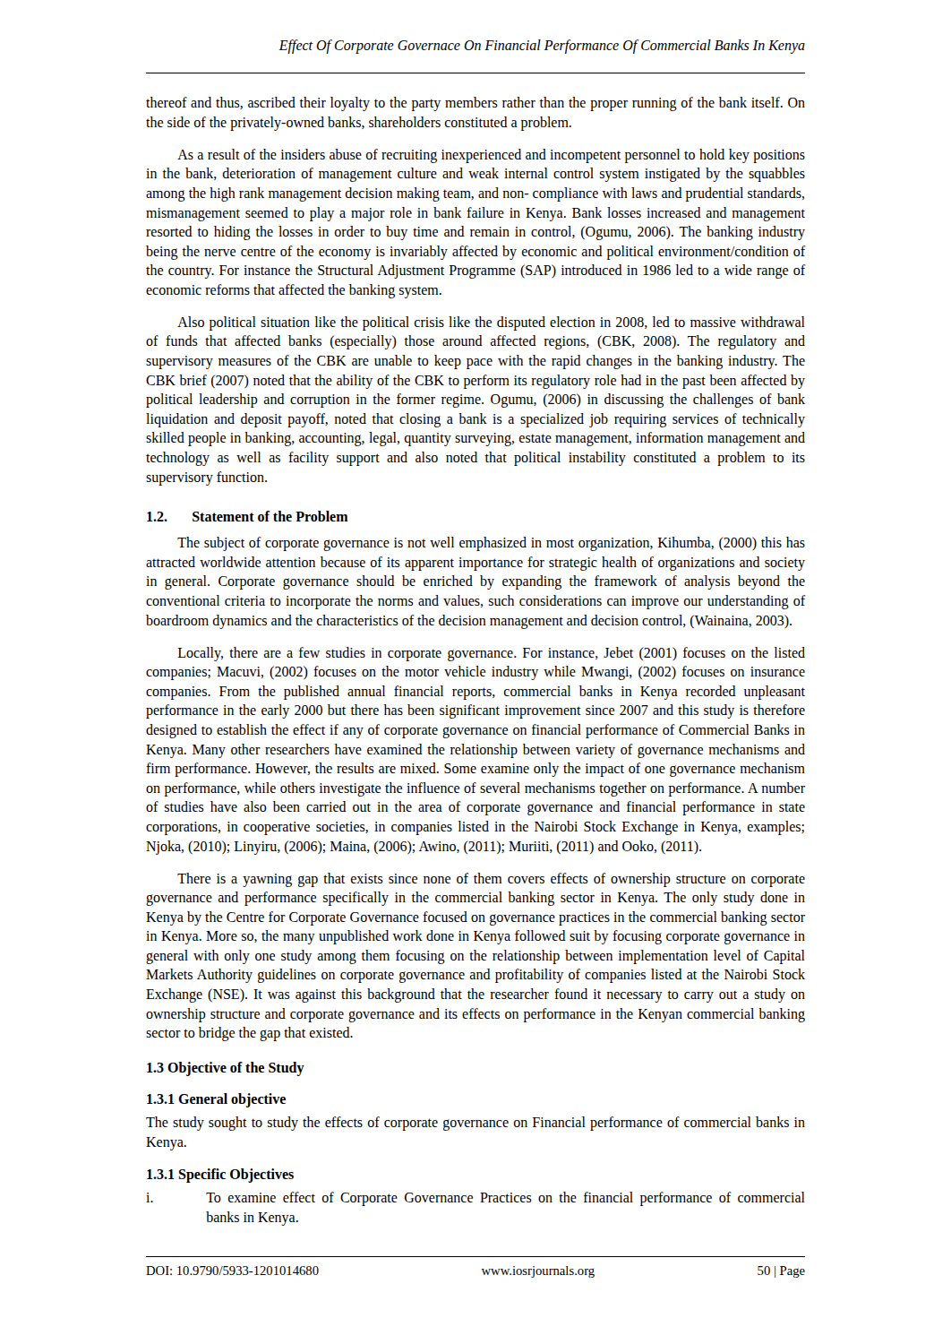Effect Of Corporate Governace On Financial Performance Of Commercial Banks In Kenya
thereof and thus, ascribed their loyalty to the party members rather than the proper running of the bank itself. On the side of the privately-owned banks, shareholders constituted a problem.
As a result of the insiders abuse of recruiting inexperienced and incompetent personnel to hold key positions in the bank, deterioration of management culture and weak internal control system instigated by the squabbles among the high rank management decision making team, and non- compliance with laws and prudential standards, mismanagement seemed to play a major role in bank failure in Kenya. Bank losses increased and management resorted to hiding the losses in order to buy time and remain in control, (Ogumu, 2006). The banking industry being the nerve centre of the economy is invariably affected by economic and political environment/condition of the country. For instance the Structural Adjustment Programme (SAP) introduced in 1986 led to a wide range of economic reforms that affected the banking system.
Also political situation like the political crisis like the disputed election in 2008, led to massive withdrawal of funds that affected banks (especially) those around affected regions, (CBK, 2008). The regulatory and supervisory measures of the CBK are unable to keep pace with the rapid changes in the banking industry. The CBK brief (2007) noted that the ability of the CBK to perform its regulatory role had in the past been affected by political leadership and corruption in the former regime. Ogumu, (2006) in discussing the challenges of bank liquidation and deposit payoff, noted that closing a bank is a specialized job requiring services of technically skilled people in banking, accounting, legal, quantity surveying, estate management, information management and technology as well as facility support and also noted that political instability constituted a problem to its supervisory function.
1.2. Statement of the Problem
The subject of corporate governance is not well emphasized in most organization, Kihumba, (2000) this has attracted worldwide attention because of its apparent importance for strategic health of organizations and society in general. Corporate governance should be enriched by expanding the framework of analysis beyond the conventional criteria to incorporate the norms and values, such considerations can improve our understanding of boardroom dynamics and the characteristics of the decision management and decision control, (Wainaina, 2003).
Locally, there are a few studies in corporate governance. For instance, Jebet (2001) focuses on the listed companies; Macuvi, (2002) focuses on the motor vehicle industry while Mwangi, (2002) focuses on insurance companies. From the published annual financial reports, commercial banks in Kenya recorded unpleasant performance in the early 2000 but there has been significant improvement since 2007 and this study is therefore designed to establish the effect if any of corporate governance on financial performance of Commercial Banks in Kenya. Many other researchers have examined the relationship between variety of governance mechanisms and firm performance. However, the results are mixed. Some examine only the impact of one governance mechanism on performance, while others investigate the influence of several mechanisms together on performance. A number of studies have also been carried out in the area of corporate governance and financial performance in state corporations, in cooperative societies, in companies listed in the Nairobi Stock Exchange in Kenya, examples; Njoka, (2010); Linyiru, (2006); Maina, (2006); Awino, (2011); Muriiti, (2011) and Ooko, (2011).
There is a yawning gap that exists since none of them covers effects of ownership structure on corporate governance and performance specifically in the commercial banking sector in Kenya. The only study done in Kenya by the Centre for Corporate Governance focused on governance practices in the commercial banking sector in Kenya. More so, the many unpublished work done in Kenya followed suit by focusing corporate governance in general with only one study among them focusing on the relationship between implementation level of Capital Markets Authority guidelines on corporate governance and profitability of companies listed at the Nairobi Stock Exchange (NSE). It was against this background that the researcher found it necessary to carry out a study on ownership structure and corporate governance and its effects on performance in the Kenyan commercial banking sector to bridge the gap that existed.
1.3 Objective of the Study
1.3.1 General objective
The study sought to study the effects of corporate governance on Financial performance of commercial banks in Kenya.
1.3.1 Specific Objectives
To examine effect of Corporate Governance Practices on the financial performance of commercial banks in Kenya.
DOI: 10.9790/5933-1201014680 www.iosrjournals.org 50 | Page